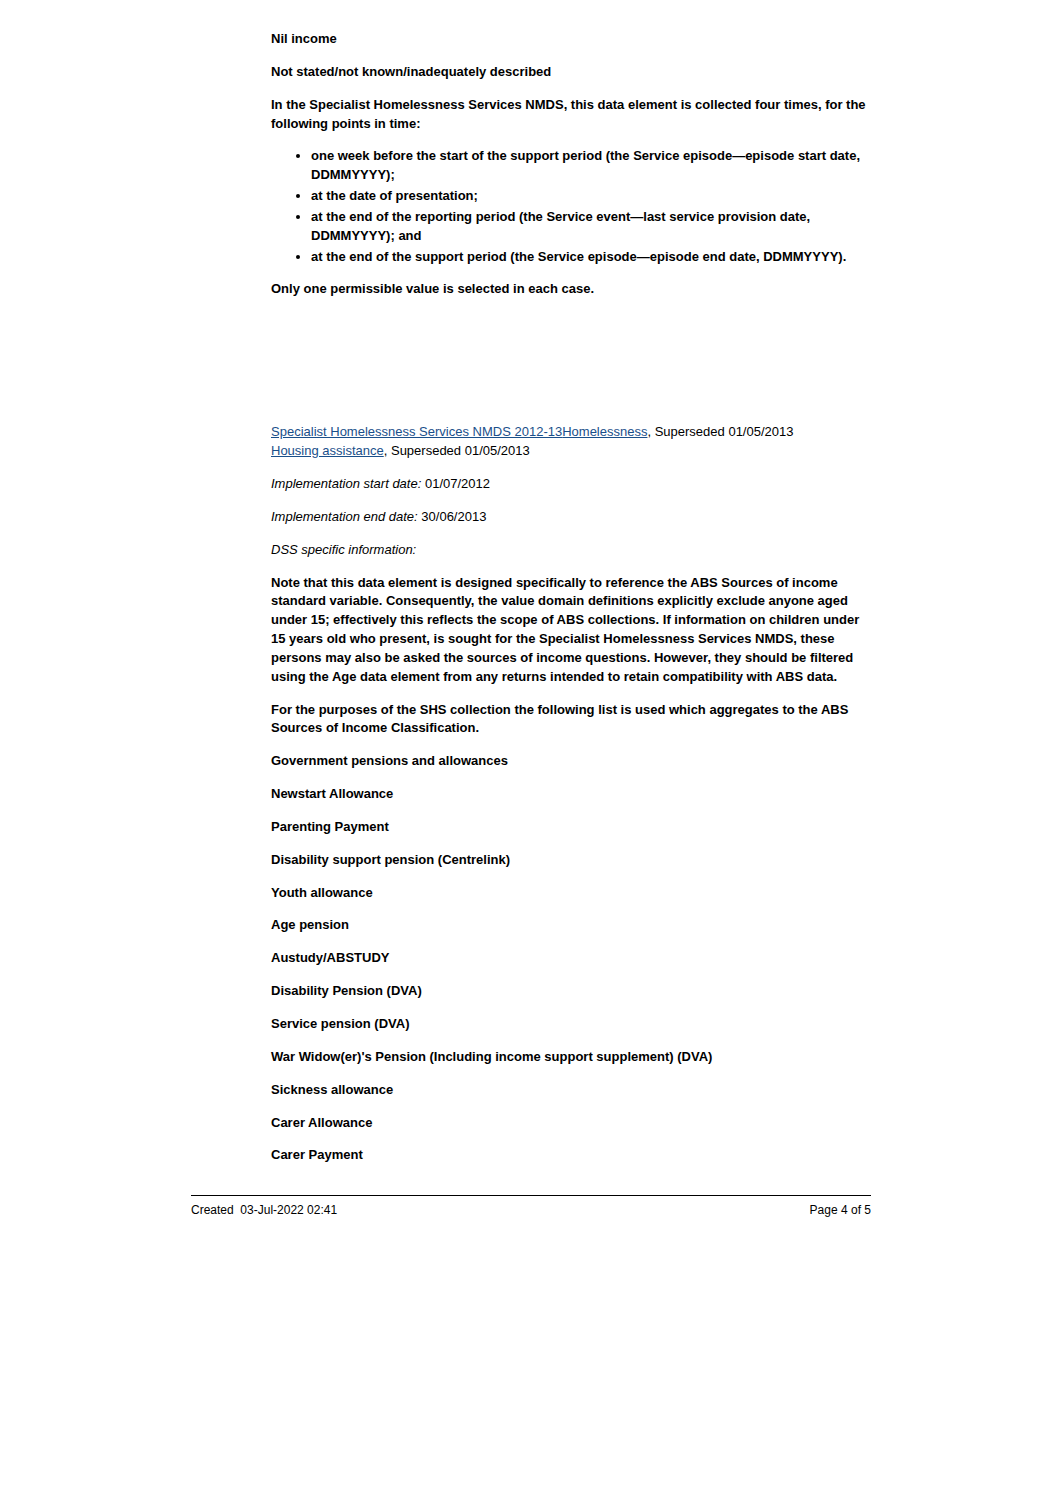Nil income
Not stated/not known/inadequately described
In the Specialist Homelessness Services NMDS, this data element is collected four times, for the following points in time:
one week before the start of the support period (the Service episode—episode start date, DDMMYYYY);
at the date of presentation;
at the end of the reporting period (the Service event—last service provision date, DDMMYYYY); and
at the end of the support period (the Service episode—episode end date, DDMMYYYY).
Only one permissible value is selected in each case.
Specialist Homelessness Services NMDS 2012-13 Homelessness, Superseded 01/05/2013
Housing assistance, Superseded 01/05/2013
Implementation start date: 01/07/2012
Implementation end date: 30/06/2013
DSS specific information:
Note that this data element is designed specifically to reference the ABS Sources of income standard variable. Consequently, the value domain definitions explicitly exclude anyone aged under 15; effectively this reflects the scope of ABS collections. If information on children under 15 years old who present, is sought for the Specialist Homelessness Services NMDS, these persons may also be asked the sources of income questions. However, they should be filtered using the Age data element from any returns intended to retain compatibility with ABS data.
For the purposes of the SHS collection the following list is used which aggregates to the ABS Sources of Income Classification.
Government pensions and allowances
Newstart Allowance
Parenting Payment
Disability support pension (Centrelink)
Youth allowance
Age pension
Austudy/ABSTUDY
Disability Pension (DVA)
Service pension (DVA)
War Widow(er)'s Pension (Including income support supplement) (DVA)
Sickness allowance
Carer Allowance
Carer Payment
Created 03-Jul-2022 02:41 Page 4 of 5